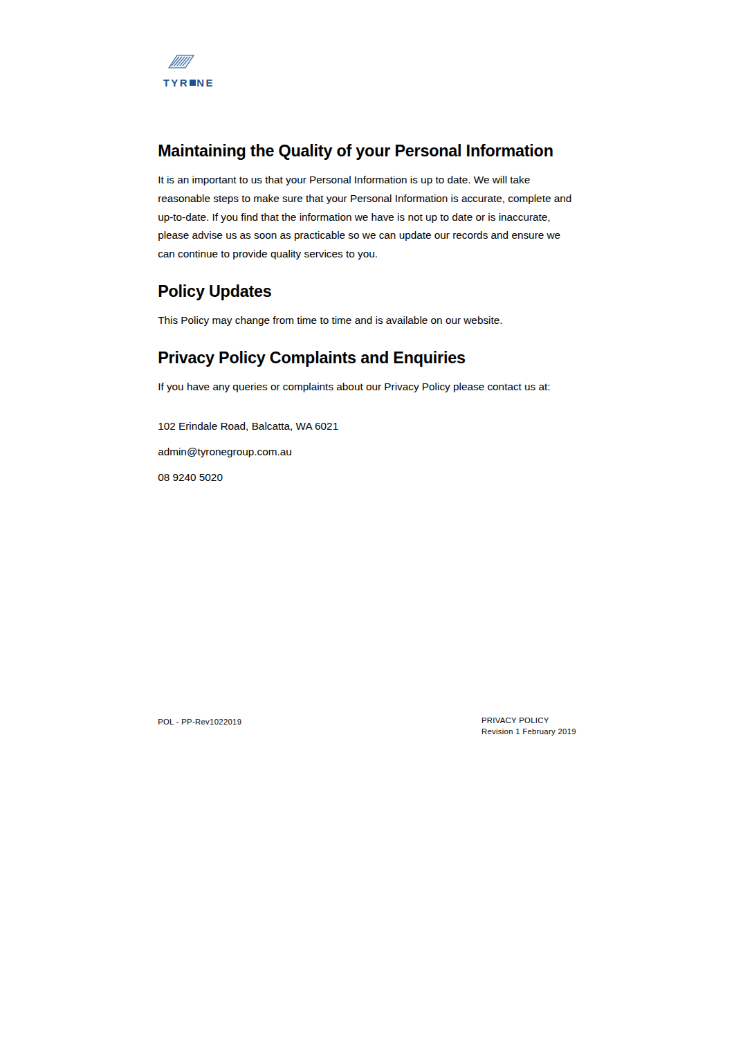TYR NE
Maintaining the Quality of your Personal Information
It is an important to us that your Personal Information is up to date. We will take reasonable steps to make sure that your Personal Information is accurate, complete and up-to-date. If you find that the information we have is not up to date or is inaccurate, please advise us as soon as practicable so we can update our records and ensure we can continue to provide quality services to you.
Policy Updates
This Policy may change from time to time and is available on our website.
Privacy Policy Complaints and Enquiries
If you have any queries or complaints about our Privacy Policy please contact us at:
102 Erindale Road, Balcatta, WA 6021
admin@tyronegroup.com.au
08 9240 5020
POL - PP-Rev1022019
PRIVACY POLICY
Revision 1 February 2019